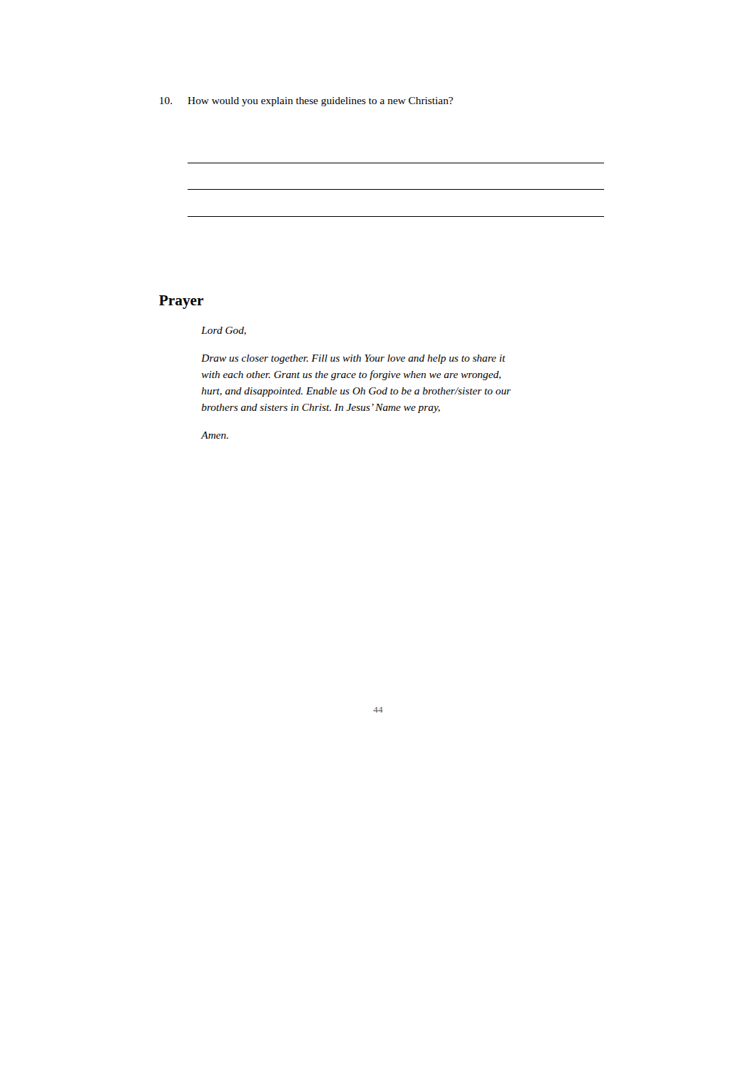10. How would you explain these guidelines to a new Christian?
Prayer
Lord God,
Draw us closer together. Fill us with Your love and help us to share it with each other. Grant us the grace to forgive when we are wronged, hurt, and disappointed. Enable us Oh God to be a brother/sister to our brothers and sisters in Christ. In Jesus’ Name we pray,
Amen.
44